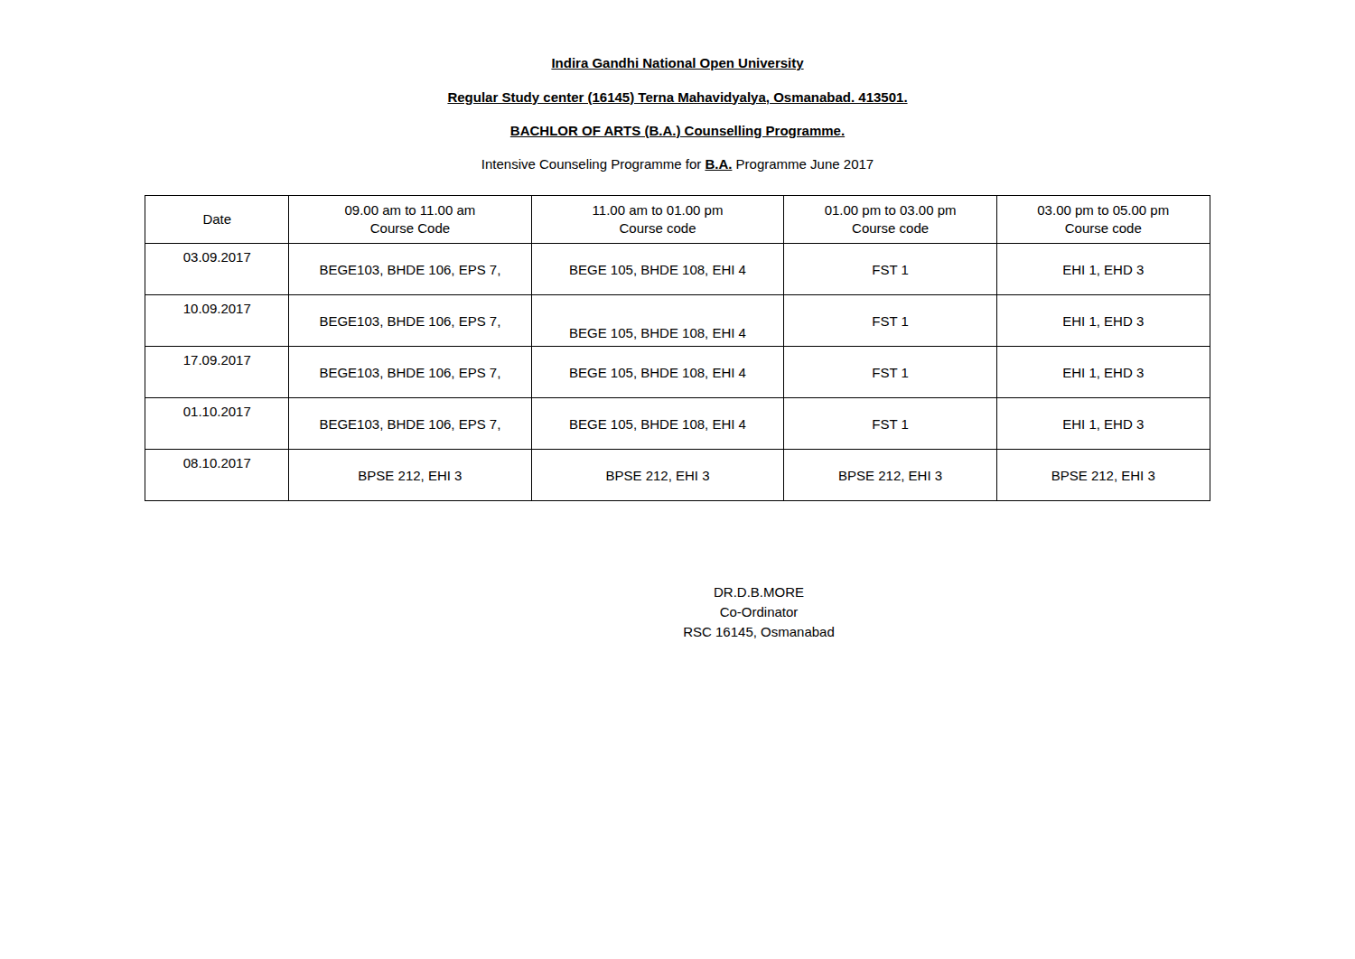Indira Gandhi National Open University
Regular Study center (16145) Terna Mahavidyalya, Osmanabad. 413501.
BACHLOR OF ARTS (B.A.) Counselling Programme.
Intensive Counseling Programme for B.A. Programme June 2017
| Date | 09.00 am to 11.00 am Course Code | 11.00 am to 01.00 pm Course code | 01.00 pm to 03.00 pm Course code | 03.00 pm to 05.00 pm Course code |
| --- | --- | --- | --- | --- |
| 03.09.2017 | BEGE103, BHDE 106, EPS 7, | BEGE 105, BHDE 108, EHI 4 | FST 1 | EHI 1, EHD 3 |
| 10.09.2017 | BEGE103, BHDE 106, EPS 7, | BEGE 105, BHDE 108, EHI 4 | FST 1 | EHI 1, EHD 3 |
| 17.09.2017 | BEGE103, BHDE 106, EPS 7, | BEGE 105, BHDE 108, EHI 4 | FST 1 | EHI 1, EHD 3 |
| 01.10.2017 | BEGE103, BHDE 106, EPS 7, | BEGE 105, BHDE 108, EHI 4 | FST 1 | EHI 1, EHD 3 |
| 08.10.2017 | BPSE 212, EHI 3 | BPSE 212, EHI 3 | BPSE 212, EHI 3 | BPSE 212, EHI 3 |
DR.D.B.MORE
Co-Ordinator
RSC 16145, Osmanabad